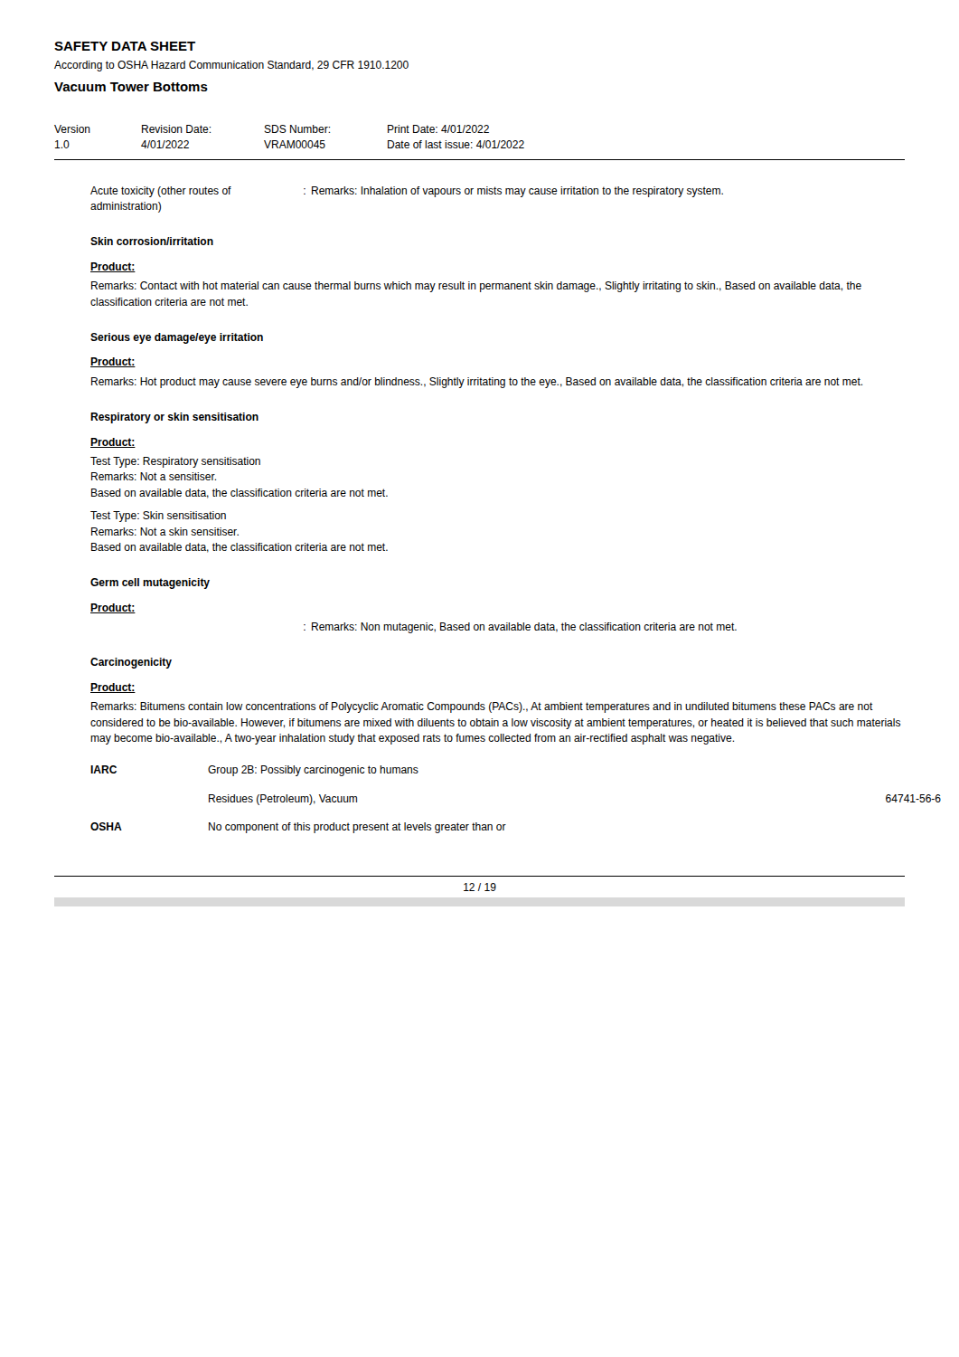SAFETY DATA SHEET
According to OSHA Hazard Communication Standard, 29 CFR 1910.1200
Vacuum Tower Bottoms
| Version 1.0 | Revision Date: 4/01/2022 | SDS Number: VRAM00045 | Print Date: 4/01/2022 Date of last issue: 4/01/2022 |
| Acute toxicity (other routes of administration) | : | Remarks: Inhalation of vapours or mists may cause irritation to the respiratory system. |
Skin corrosion/irritation
Product:
Remarks: Contact with hot material can cause thermal burns which may result in permanent skin damage., Slightly irritating to skin., Based on available data, the classification criteria are not met.
Serious eye damage/eye irritation
Product:
Remarks: Hot product may cause severe eye burns and/or blindness., Slightly irritating to the eye., Based on available data, the classification criteria are not met.
Respiratory or skin sensitisation
Product:
Test Type: Respiratory sensitisation
Remarks: Not a sensitiser.
Based on available data, the classification criteria are not met.
Test Type: Skin sensitisation
Remarks: Not a skin sensitiser.
Based on available data, the classification criteria are not met.
Germ cell mutagenicity
Product:
| | : | Remarks: Non mutagenic, Based on available data, the classification criteria are not met. |
Carcinogenicity
Product:
Remarks: Bitumens contain low concentrations of Polycyclic Aromatic Compounds (PACs)., At ambient temperatures and in undiluted bitumens these PACs are not considered to be bio-available. However, if bitumens are mixed with diluents to obtain a low viscosity at ambient temperatures, or heated it is believed that such materials may become bio-available., A two-year inhalation study that exposed rats to fumes collected from an air-rectified asphalt was negative.
| IARC | Group 2B: Possibly carcinogenic to humans | |
| | Residues (Petroleum), Vacuum | 64741-56-6 |
| OSHA | No component of this product present at levels greater than or |
12 / 19